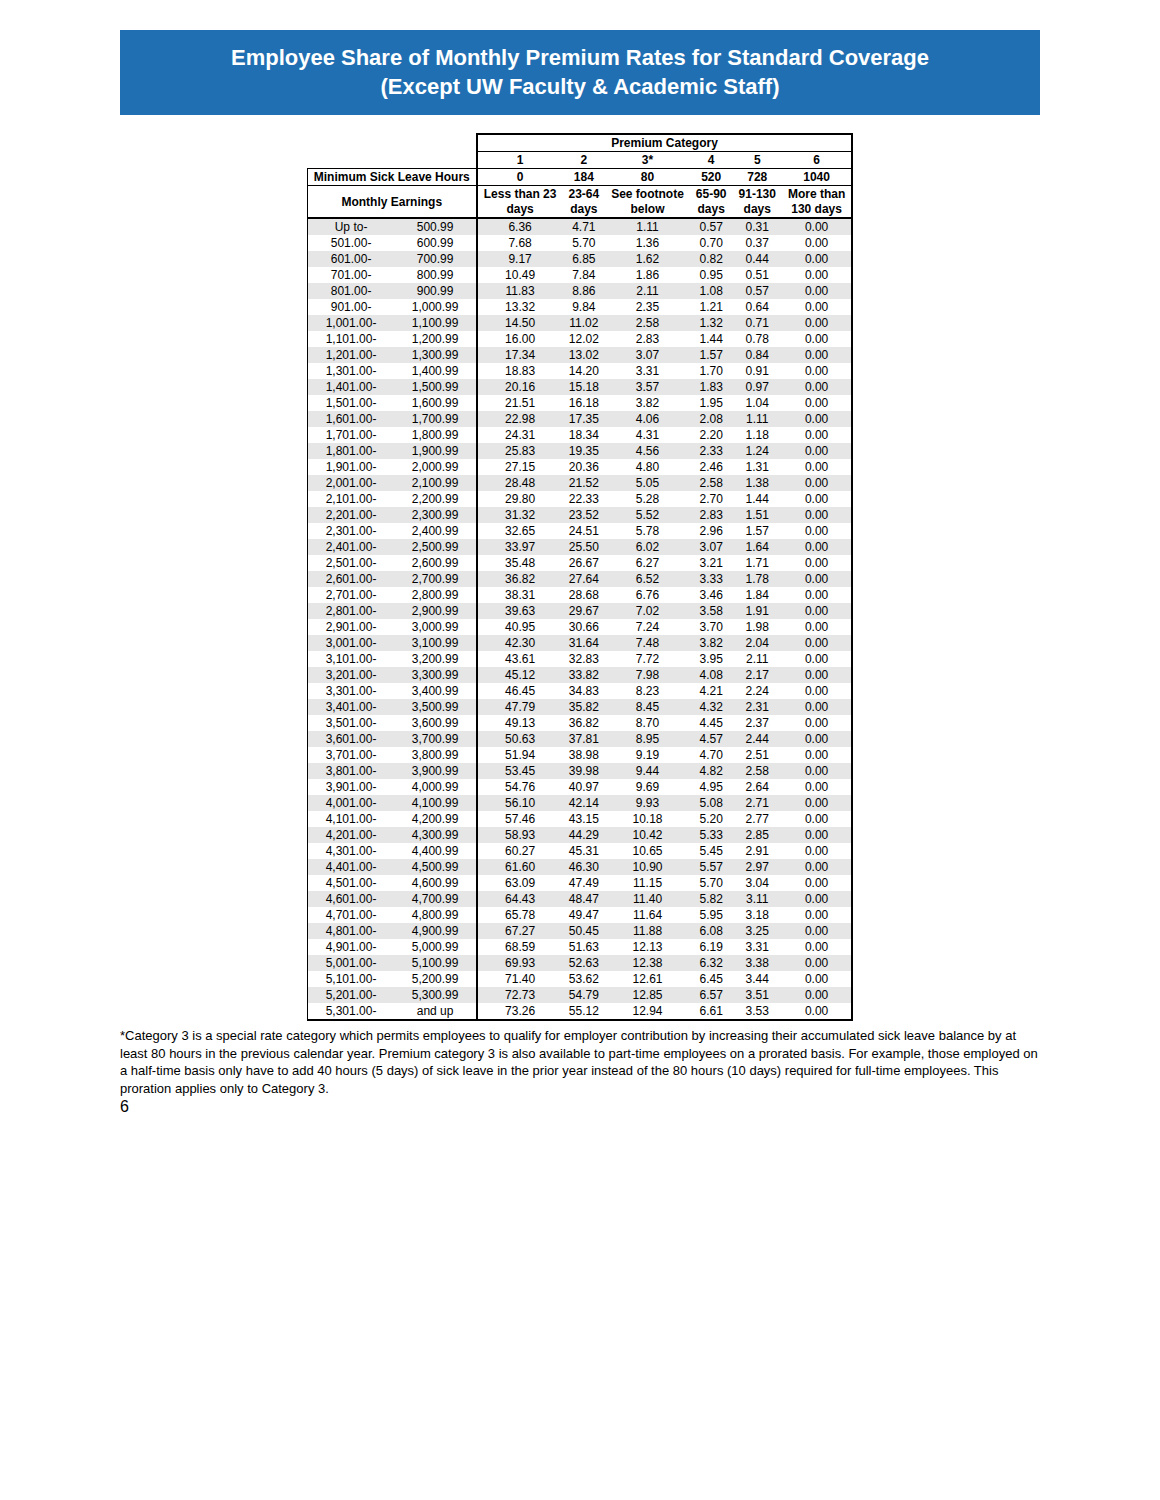Employee Share of Monthly Premium Rates for Standard Coverage
(Except UW Faculty & Academic Staff)
| | Premium Category |
| | 1 | 2 | 3* | 4 | 5 | 6 |
| Minimum Sick Leave Hours | 0 | 184 | 80 | 520 | 728 | 1040 |
| Monthly Earnings | Less than 23 days | 23-64 days | See footnote below | 65-90 days | 91-130 days | More than 130 days |
| Up to- | 500.99 | 6.36 | 4.71 | 1.11 | 0.57 | 0.31 | 0.00 |
| 501.00- | 600.99 | 7.68 | 5.70 | 1.36 | 0.70 | 0.37 | 0.00 |
| 601.00- | 700.99 | 9.17 | 6.85 | 1.62 | 0.82 | 0.44 | 0.00 |
| 701.00- | 800.99 | 10.49 | 7.84 | 1.86 | 0.95 | 0.51 | 0.00 |
| 801.00- | 900.99 | 11.83 | 8.86 | 2.11 | 1.08 | 0.57 | 0.00 |
| 901.00- | 1,000.99 | 13.32 | 9.84 | 2.35 | 1.21 | 0.64 | 0.00 |
| 1,001.00- | 1,100.99 | 14.50 | 11.02 | 2.58 | 1.32 | 0.71 | 0.00 |
| 1,101.00- | 1,200.99 | 16.00 | 12.02 | 2.83 | 1.44 | 0.78 | 0.00 |
| 1,201.00- | 1,300.99 | 17.34 | 13.02 | 3.07 | 1.57 | 0.84 | 0.00 |
| 1,301.00- | 1,400.99 | 18.83 | 14.20 | 3.31 | 1.70 | 0.91 | 0.00 |
| 1,401.00- | 1,500.99 | 20.16 | 15.18 | 3.57 | 1.83 | 0.97 | 0.00 |
| 1,501.00- | 1,600.99 | 21.51 | 16.18 | 3.82 | 1.95 | 1.04 | 0.00 |
| 1,601.00- | 1,700.99 | 22.98 | 17.35 | 4.06 | 2.08 | 1.11 | 0.00 |
| 1,701.00- | 1,800.99 | 24.31 | 18.34 | 4.31 | 2.20 | 1.18 | 0.00 |
| 1,801.00- | 1,900.99 | 25.83 | 19.35 | 4.56 | 2.33 | 1.24 | 0.00 |
| 1,901.00- | 2,000.99 | 27.15 | 20.36 | 4.80 | 2.46 | 1.31 | 0.00 |
| 2,001.00- | 2,100.99 | 28.48 | 21.52 | 5.05 | 2.58 | 1.38 | 0.00 |
| 2,101.00- | 2,200.99 | 29.80 | 22.33 | 5.28 | 2.70 | 1.44 | 0.00 |
| 2,201.00- | 2,300.99 | 31.32 | 23.52 | 5.52 | 2.83 | 1.51 | 0.00 |
| 2,301.00- | 2,400.99 | 32.65 | 24.51 | 5.78 | 2.96 | 1.57 | 0.00 |
| 2,401.00- | 2,500.99 | 33.97 | 25.50 | 6.02 | 3.07 | 1.64 | 0.00 |
| 2,501.00- | 2,600.99 | 35.48 | 26.67 | 6.27 | 3.21 | 1.71 | 0.00 |
| 2,601.00- | 2,700.99 | 36.82 | 27.64 | 6.52 | 3.33 | 1.78 | 0.00 |
| 2,701.00- | 2,800.99 | 38.31 | 28.68 | 6.76 | 3.46 | 1.84 | 0.00 |
| 2,801.00- | 2,900.99 | 39.63 | 29.67 | 7.02 | 3.58 | 1.91 | 0.00 |
| 2,901.00- | 3,000.99 | 40.95 | 30.66 | 7.24 | 3.70 | 1.98 | 0.00 |
| 3,001.00- | 3,100.99 | 42.30 | 31.64 | 7.48 | 3.82 | 2.04 | 0.00 |
| 3,101.00- | 3,200.99 | 43.61 | 32.83 | 7.72 | 3.95 | 2.11 | 0.00 |
| 3,201.00- | 3,300.99 | 45.12 | 33.82 | 7.98 | 4.08 | 2.17 | 0.00 |
| 3,301.00- | 3,400.99 | 46.45 | 34.83 | 8.23 | 4.21 | 2.24 | 0.00 |
| 3,401.00- | 3,500.99 | 47.79 | 35.82 | 8.45 | 4.32 | 2.31 | 0.00 |
| 3,501.00- | 3,600.99 | 49.13 | 36.82 | 8.70 | 4.45 | 2.37 | 0.00 |
| 3,601.00- | 3,700.99 | 50.63 | 37.81 | 8.95 | 4.57 | 2.44 | 0.00 |
| 3,701.00- | 3,800.99 | 51.94 | 38.98 | 9.19 | 4.70 | 2.51 | 0.00 |
| 3,801.00- | 3,900.99 | 53.45 | 39.98 | 9.44 | 4.82 | 2.58 | 0.00 |
| 3,901.00- | 4,000.99 | 54.76 | 40.97 | 9.69 | 4.95 | 2.64 | 0.00 |
| 4,001.00- | 4,100.99 | 56.10 | 42.14 | 9.93 | 5.08 | 2.71 | 0.00 |
| 4,101.00- | 4,200.99 | 57.46 | 43.15 | 10.18 | 5.20 | 2.77 | 0.00 |
| 4,201.00- | 4,300.99 | 58.93 | 44.29 | 10.42 | 5.33 | 2.85 | 0.00 |
| 4,301.00- | 4,400.99 | 60.27 | 45.31 | 10.65 | 5.45 | 2.91 | 0.00 |
| 4,401.00- | 4,500.99 | 61.60 | 46.30 | 10.90 | 5.57 | 2.97 | 0.00 |
| 4,501.00- | 4,600.99 | 63.09 | 47.49 | 11.15 | 5.70 | 3.04 | 0.00 |
| 4,601.00- | 4,700.99 | 64.43 | 48.47 | 11.40 | 5.82 | 3.11 | 0.00 |
| 4,701.00- | 4,800.99 | 65.78 | 49.47 | 11.64 | 5.95 | 3.18 | 0.00 |
| 4,801.00- | 4,900.99 | 67.27 | 50.45 | 11.88 | 6.08 | 3.25 | 0.00 |
| 4,901.00- | 5,000.99 | 68.59 | 51.63 | 12.13 | 6.19 | 3.31 | 0.00 |
| 5,001.00- | 5,100.99 | 69.93 | 52.63 | 12.38 | 6.32 | 3.38 | 0.00 |
| 5,101.00- | 5,200.99 | 71.40 | 53.62 | 12.61 | 6.45 | 3.44 | 0.00 |
| 5,201.00- | 5,300.99 | 72.73 | 54.79 | 12.85 | 6.57 | 3.51 | 0.00 |
| 5,301.00- | and up | 73.26 | 55.12 | 12.94 | 6.61 | 3.53 | 0.00 |
*Category 3 is a special rate category which permits employees to qualify for employer contribution by increasing their accumulated sick leave balance by at least 80 hours in the previous calendar year. Premium category 3 is also available to part-time employees on a prorated basis. For example, those employed on a half-time basis only have to add 40 hours (5 days) of sick leave in the prior year instead of the 80 hours (10 days) required for full-time employees. This proration applies only to Category 3.
6